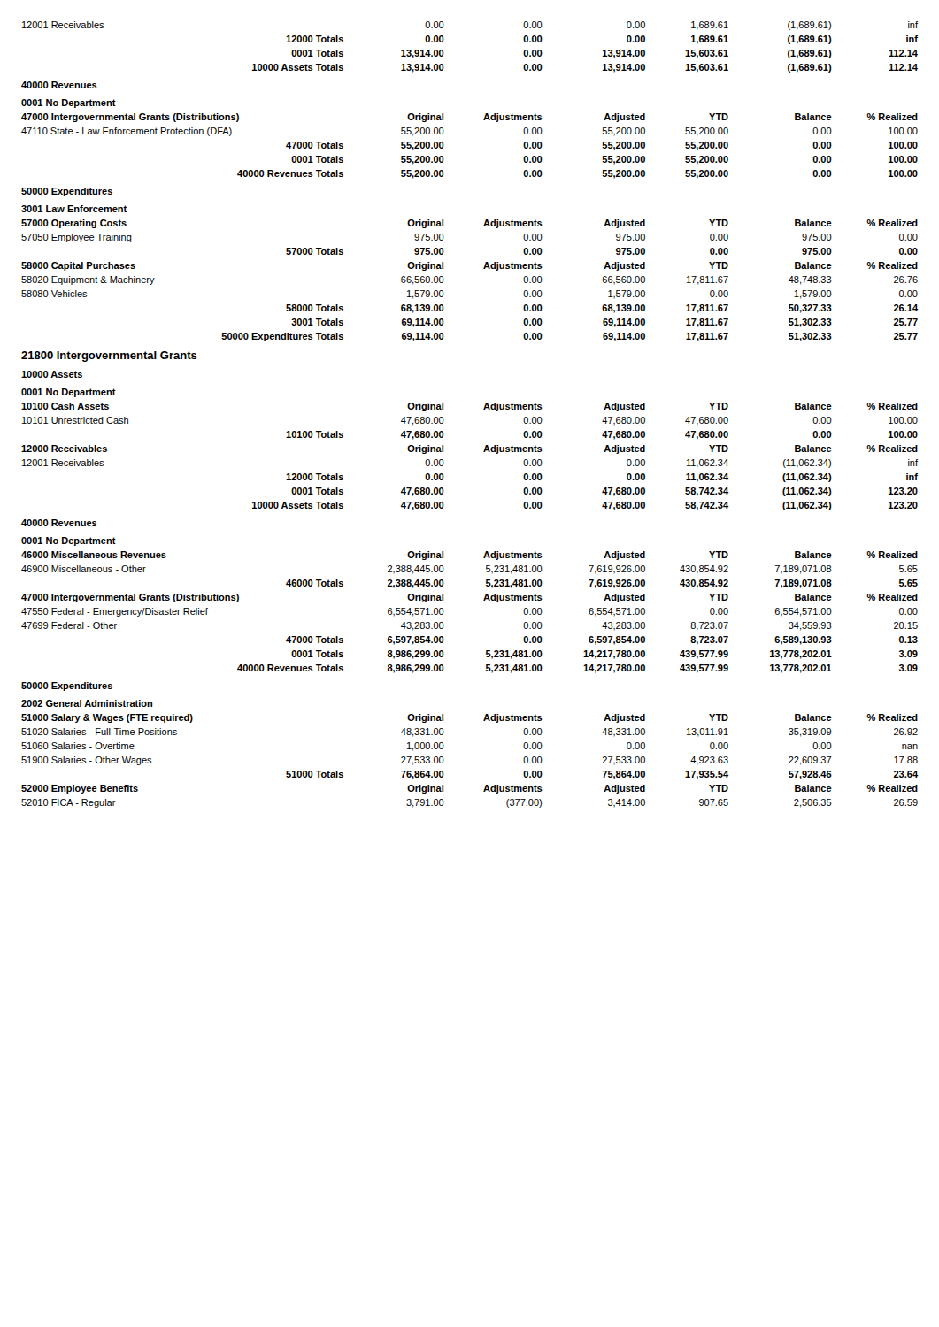| 12001 Receivables | 0.00 | 0.00 | 0.00 | 1,689.61 | (1,689.61) | inf |
| 12000 Totals | 0.00 | 0.00 | 0.00 | 1,689.61 | (1,689.61) | inf |
| 0001 Totals | 13,914.00 | 0.00 | 13,914.00 | 15,603.61 | (1,689.61) | 112.14 |
| 10000 Assets Totals | 13,914.00 | 0.00 | 13,914.00 | 15,603.61 | (1,689.61) | 112.14 |
| 40000 Revenues |
| 0001 No Department |
| 47000 Intergovernmental Grants (Distributions) | Original | Adjustments | Adjusted | YTD | Balance | % Realized |
| 47110 State - Law Enforcement Protection (DFA) | 55,200.00 | 0.00 | 55,200.00 | 55,200.00 | 0.00 | 100.00 |
| 47000 Totals | 55,200.00 | 0.00 | 55,200.00 | 55,200.00 | 0.00 | 100.00 |
| 0001 Totals | 55,200.00 | 0.00 | 55,200.00 | 55,200.00 | 0.00 | 100.00 |
| 40000 Revenues Totals | 55,200.00 | 0.00 | 55,200.00 | 55,200.00 | 0.00 | 100.00 |
| 50000 Expenditures |
| 3001 Law Enforcement |
| 57000 Operating Costs | Original | Adjustments | Adjusted | YTD | Balance | % Realized |
| 57050 Employee Training | 975.00 | 0.00 | 975.00 | 0.00 | 975.00 | 0.00 |
| 57000 Totals | 975.00 | 0.00 | 975.00 | 0.00 | 975.00 | 0.00 |
| 58000 Capital Purchases | Original | Adjustments | Adjusted | YTD | Balance | % Realized |
| 58020 Equipment & Machinery | 66,560.00 | 0.00 | 66,560.00 | 17,811.67 | 48,748.33 | 26.76 |
| 58080 Vehicles | 1,579.00 | 0.00 | 1,579.00 | 0.00 | 1,579.00 | 0.00 |
| 58000 Totals | 68,139.00 | 0.00 | 68,139.00 | 17,811.67 | 50,327.33 | 26.14 |
| 3001 Totals | 69,114.00 | 0.00 | 69,114.00 | 17,811.67 | 51,302.33 | 25.77 |
| 50000 Expenditures Totals | 69,114.00 | 0.00 | 69,114.00 | 17,811.67 | 51,302.33 | 25.77 |
| 21800 Intergovernmental Grants |
| 10000 Assets |
| 0001 No Department |
| 10100 Cash Assets | Original | Adjustments | Adjusted | YTD | Balance | % Realized |
| 10101 Unrestricted Cash | 47,680.00 | 0.00 | 47,680.00 | 47,680.00 | 0.00 | 100.00 |
| 10100 Totals | 47,680.00 | 0.00 | 47,680.00 | 47,680.00 | 0.00 | 100.00 |
| 12000 Receivables | Original | Adjustments | Adjusted | YTD | Balance | % Realized |
| 12001 Receivables | 0.00 | 0.00 | 0.00 | 11,062.34 | (11,062.34) | inf |
| 12000 Totals | 0.00 | 0.00 | 0.00 | 11,062.34 | (11,062.34) | inf |
| 0001 Totals | 47,680.00 | 0.00 | 47,680.00 | 58,742.34 | (11,062.34) | 123.20 |
| 10000 Assets Totals | 47,680.00 | 0.00 | 47,680.00 | 58,742.34 | (11,062.34) | 123.20 |
| 40000 Revenues |
| 0001 No Department |
| 46000 Miscellaneous Revenues | Original | Adjustments | Adjusted | YTD | Balance | % Realized |
| 46900 Miscellaneous - Other | 2,388,445.00 | 5,231,481.00 | 7,619,926.00 | 430,854.92 | 7,189,071.08 | 5.65 |
| 46000 Totals | 2,388,445.00 | 5,231,481.00 | 7,619,926.00 | 430,854.92 | 7,189,071.08 | 5.65 |
| 47000 Intergovernmental Grants (Distributions) | Original | Adjustments | Adjusted | YTD | Balance | % Realized |
| 47550 Federal - Emergency/Disaster Relief | 6,554,571.00 | 0.00 | 6,554,571.00 | 0.00 | 6,554,571.00 | 0.00 |
| 47699 Federal - Other | 43,283.00 | 0.00 | 43,283.00 | 8,723.07 | 34,559.93 | 20.15 |
| 47000 Totals | 6,597,854.00 | 0.00 | 6,597,854.00 | 8,723.07 | 6,589,130.93 | 0.13 |
| 0001 Totals | 8,986,299.00 | 5,231,481.00 | 14,217,780.00 | 439,577.99 | 13,778,202.01 | 3.09 |
| 40000 Revenues Totals | 8,986,299.00 | 5,231,481.00 | 14,217,780.00 | 439,577.99 | 13,778,202.01 | 3.09 |
| 50000 Expenditures |
| 2002 General Administration |
| 51000 Salary & Wages (FTE required) | Original | Adjustments | Adjusted | YTD | Balance | % Realized |
| 51020 Salaries - Full-Time Positions | 48,331.00 | 0.00 | 48,331.00 | 13,011.91 | 35,319.09 | 26.92 |
| 51060 Salaries - Overtime | 1,000.00 | 0.00 | 0.00 | 0.00 | 0.00 | nan |
| 51900 Salaries - Other Wages | 27,533.00 | 0.00 | 27,533.00 | 4,923.63 | 22,609.37 | 17.88 |
| 51000 Totals | 76,864.00 | 0.00 | 75,864.00 | 17,935.54 | 57,928.46 | 23.64 |
| 52000 Employee Benefits | Original | Adjustments | Adjusted | YTD | Balance | % Realized |
| 52010 FICA - Regular | 3,791.00 | (377.00) | 3,414.00 | 907.65 | 2,506.35 | 26.59 |